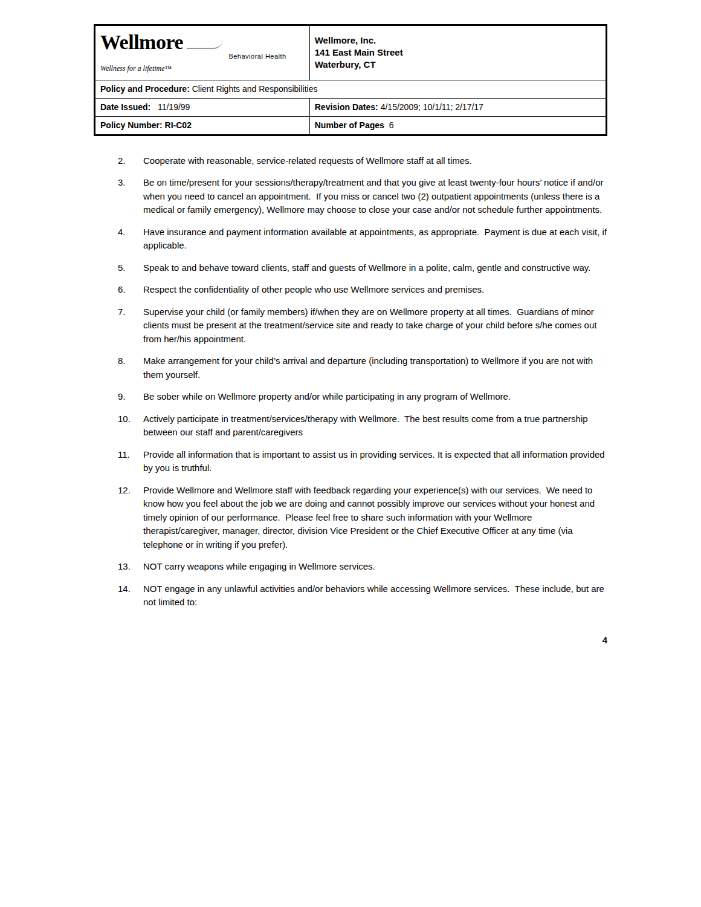| Wellmore Behavioral Health Wellness for a lifetime™ | Wellmore, Inc. 141 East Main Street Waterbury, CT |
| Policy and Procedure: Client Rights and Responsibilities |
| Date Issued: 11/19/99 | Revision Dates: 4/15/2009; 10/1/11; 2/17/17 |
| Policy Number: RI-C02 | Number of Pages 6 |
2. Cooperate with reasonable, service-related requests of Wellmore staff at all times.
3. Be on time/present for your sessions/therapy/treatment and that you give at least twenty-four hours’ notice if and/or when you need to cancel an appointment. If you miss or cancel two (2) outpatient appointments (unless there is a medical or family emergency), Wellmore may choose to close your case and/or not schedule further appointments.
4. Have insurance and payment information available at appointments, as appropriate. Payment is due at each visit, if applicable.
5. Speak to and behave toward clients, staff and guests of Wellmore in a polite, calm, gentle and constructive way.
6. Respect the confidentiality of other people who use Wellmore services and premises.
7. Supervise your child (or family members) if/when they are on Wellmore property at all times. Guardians of minor clients must be present at the treatment/service site and ready to take charge of your child before s/he comes out from her/his appointment.
8. Make arrangement for your child’s arrival and departure (including transportation) to Wellmore if you are not with them yourself.
9. Be sober while on Wellmore property and/or while participating in any program of Wellmore.
10. Actively participate in treatment/services/therapy with Wellmore. The best results come from a true partnership between our staff and parent/caregivers
11. Provide all information that is important to assist us in providing services. It is expected that all information provided by you is truthful.
12. Provide Wellmore and Wellmore staff with feedback regarding your experience(s) with our services. We need to know how you feel about the job we are doing and cannot possibly improve our services without your honest and timely opinion of our performance. Please feel free to share such information with your Wellmore therapist/caregiver, manager, director, division Vice President or the Chief Executive Officer at any time (via telephone or in writing if you prefer).
13. NOT carry weapons while engaging in Wellmore services.
14. NOT engage in any unlawful activities and/or behaviors while accessing Wellmore services. These include, but are not limited to:
4